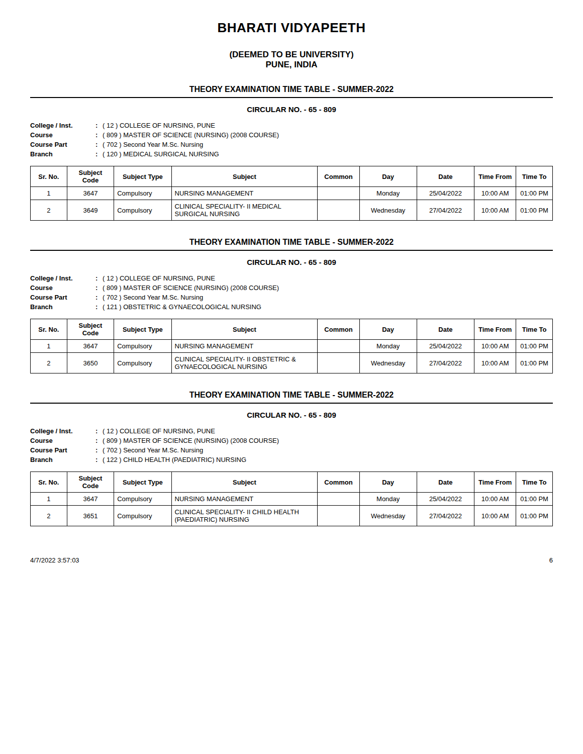BHARATI VIDYAPEETH
(DEEMED TO BE UNIVERSITY)
PUNE, INDIA
THEORY EXAMINATION TIME TABLE - SUMMER-2022
CIRCULAR NO. - 65 - 809
| College / Inst. | : | ( 12 ) COLLEGE OF NURSING, PUNE |
| Course | : | ( 809 ) MASTER OF SCIENCE (NURSING) (2008 COURSE) |
| Course Part | : | ( 702 ) Second Year M.Sc. Nursing |
| Branch | : | ( 120 ) MEDICAL SURGICAL NURSING |
| Sr. No. | Subject Code | Subject Type | Subject | Common | Day | Date | Time From | Time To |
| --- | --- | --- | --- | --- | --- | --- | --- | --- |
| 1 | 3647 | Compulsory | NURSING MANAGEMENT | | Monday | 25/04/2022 | 10:00 AM | 01:00 PM |
| 2 | 3649 | Compulsory | CLINICAL SPECIALITY- II MEDICAL SURGICAL NURSING | | Wednesday | 27/04/2022 | 10:00 AM | 01:00 PM |
THEORY EXAMINATION TIME TABLE - SUMMER-2022
CIRCULAR NO. - 65 - 809
| College / Inst. | : | ( 12 ) COLLEGE OF NURSING, PUNE |
| Course | : | ( 809 ) MASTER OF SCIENCE (NURSING) (2008 COURSE) |
| Course Part | : | ( 702 ) Second Year M.Sc. Nursing |
| Branch | : | ( 121 ) OBSTETRIC & GYNAECOLOGICAL NURSING |
| Sr. No. | Subject Code | Subject Type | Subject | Common | Day | Date | Time From | Time To |
| --- | --- | --- | --- | --- | --- | --- | --- | --- |
| 1 | 3647 | Compulsory | NURSING MANAGEMENT | | Monday | 25/04/2022 | 10:00 AM | 01:00 PM |
| 2 | 3650 | Compulsory | CLINICAL SPECIALITY- II OBSTETRIC & GYNAECOLOGICAL NURSING | | Wednesday | 27/04/2022 | 10:00 AM | 01:00 PM |
THEORY EXAMINATION TIME TABLE - SUMMER-2022
CIRCULAR NO. - 65 - 809
| College / Inst. | : | ( 12 ) COLLEGE OF NURSING, PUNE |
| Course | : | ( 809 ) MASTER OF SCIENCE (NURSING) (2008 COURSE) |
| Course Part | : | ( 702 ) Second Year M.Sc. Nursing |
| Branch | : | ( 122 ) CHILD HEALTH (PAEDIATRIC) NURSING |
| Sr. No. | Subject Code | Subject Type | Subject | Common | Day | Date | Time From | Time To |
| --- | --- | --- | --- | --- | --- | --- | --- | --- |
| 1 | 3647 | Compulsory | NURSING MANAGEMENT | | Monday | 25/04/2022 | 10:00 AM | 01:00 PM |
| 2 | 3651 | Compulsory | CLINICAL SPECIALITY- II CHILD HEALTH (PAEDIATRIC) NURSING | | Wednesday | 27/04/2022 | 10:00 AM | 01:00 PM |
4/7/2022 3:57:03 6